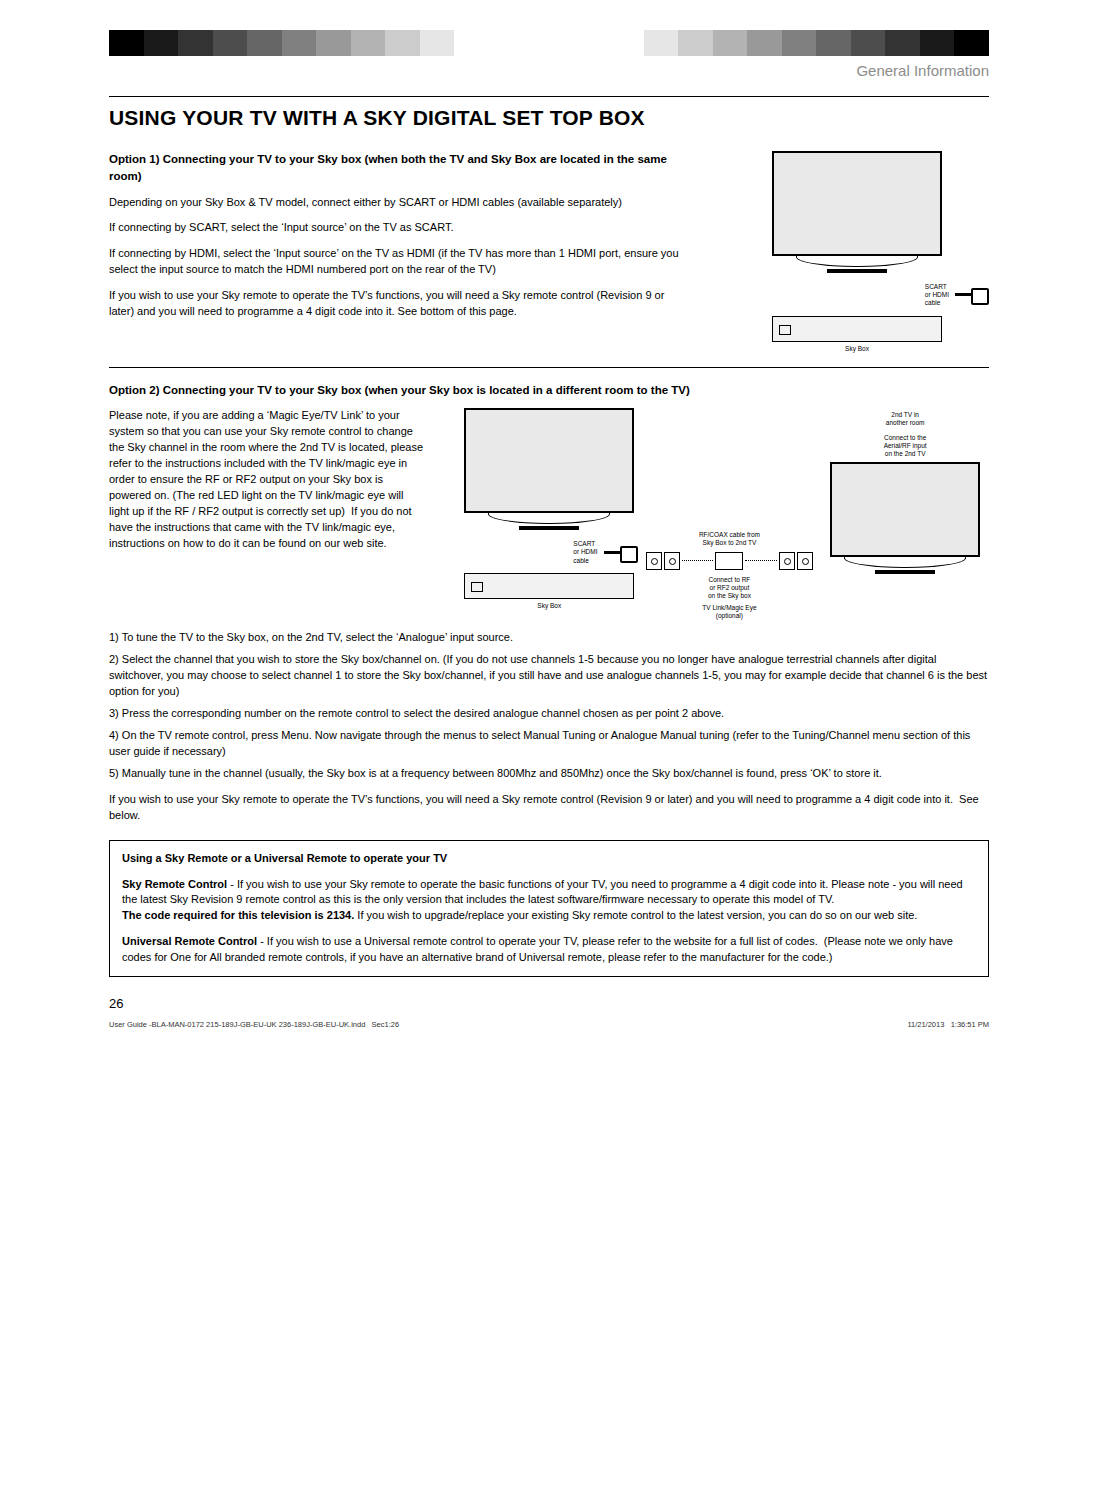General Information
USING YOUR TV WITH A SKY DIGITAL SET TOP BOX
Option 1) Connecting your TV to your Sky box (when both the TV and Sky Box are located in the same room)
Depending on your Sky Box & TV model, connect either by SCART or HDMI cables (available separately)
If connecting by SCART, select the ‘Input source’ on the TV as SCART.
If connecting by HDMI, select the ‘Input source’ on the TV as HDMI (if the TV has more than 1 HDMI port, ensure you select the input source to match the HDMI numbered port on the rear of the TV)
If you wish to use your Sky remote to operate the TV’s functions, you will need a Sky remote control (Revision 9 or later) and you will need to programme a 4 digit code into it. See bottom of this page.
SCART
or HDMI
cable
Sky Box
Option 2) Connecting your TV to your Sky box (when your Sky box is located in a different room to the TV)
Please note, if you are adding a ‘Magic Eye/TV Link’ to your system so that you can use your Sky remote control to change the Sky channel in the room where the 2nd TV is located, please refer to the instructions included with the TV link/magic eye in order to ensure the RF or RF2 output on your Sky box is powered on. (The red LED light on the TV link/magic eye will light up if the RF / RF2 output is correctly set up) If you do not have the instructions that came with the TV link/magic eye, instructions on how to do it can be found on our web site.
SCART
or HDMI
cable
Sky Box
RF/COAX cable from
Sky Box to 2nd TV
Connect to RF
or RF2 output
on the Sky box
TV Link/Magic Eye
(optional)
2nd TV in
another room
Connect to the
Aerial/RF input
on the 2nd TV
1) To tune the TV to the Sky box, on the 2nd TV, select the ‘Analogue’ input source.
2) Select the channel that you wish to store the Sky box/channel on. (If you do not use channels 1-5 because you no longer have analogue terrestrial channels after digital switchover, you may choose to select channel 1 to store the Sky box/channel, if you still have and use analogue channels 1-5, you may for example decide that channel 6 is the best option for you)
3) Press the corresponding number on the remote control to select the desired analogue channel chosen as per point 2 above.
4) On the TV remote control, press Menu. Now navigate through the menus to select Manual Tuning or Analogue Manual tuning (refer to the Tuning/Channel menu section of this user guide if necessary)
5) Manually tune in the channel (usually, the Sky box is at a frequency between 800Mhz and 850Mhz) once the Sky box/channel is found, press ‘OK’ to store it.
If you wish to use your Sky remote to operate the TV’s functions, you will need a Sky remote control (Revision 9 or later) and you will need to programme a 4 digit code into it. See below.
Using a Sky Remote or a Universal Remote to operate your TV
Sky Remote Control - If you wish to use your Sky remote to operate the basic functions of your TV, you need to programme a 4 digit code into it. Please note - you will need the latest Sky Revision 9 remote control as this is the only version that includes the latest software/firmware necessary to operate this model of TV.
The code required for this television is 2134. If you wish to upgrade/replace your existing Sky remote control to the latest version, you can do so on our web site.
Universal Remote Control - If you wish to use a Universal remote control to operate your TV, please refer to the website for a full list of codes. (Please note we only have codes for One for All branded remote controls, if you have an alternative brand of Universal remote, please refer to the manufacturer for the code.)
26
User Guide -BLA-MAN-0172 215-189J-GB-EU-UK 236-189J-GB-EU-UK.indd Sec1:26 11/21/2013 1:36:51 PM